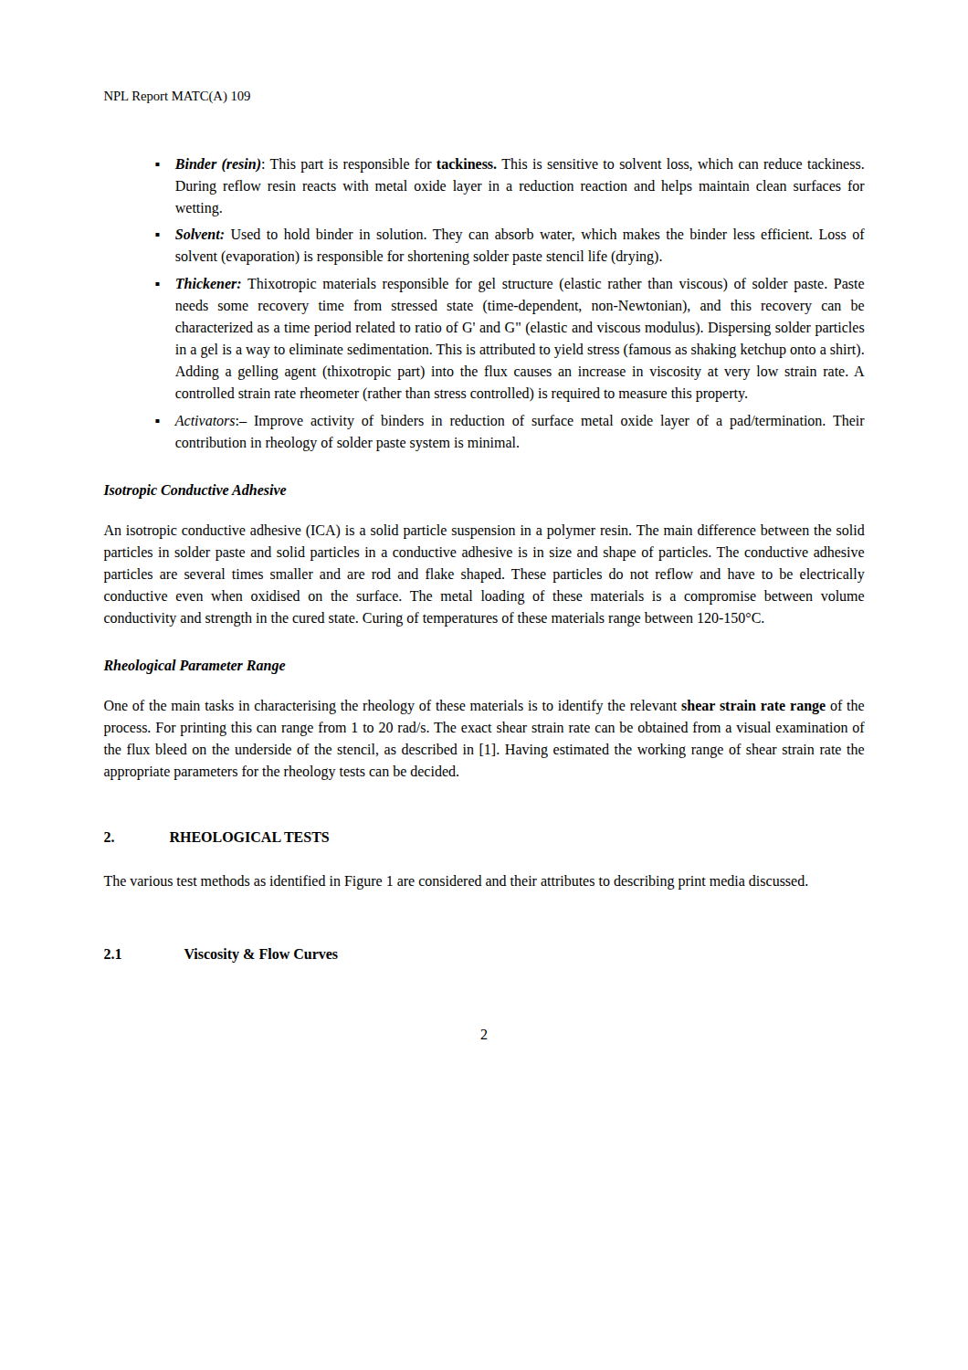NPL Report MATC(A) 109
Binder (resin): This part is responsible for tackiness. This is sensitive to solvent loss, which can reduce tackiness. During reflow resin reacts with metal oxide layer in a reduction reaction and helps maintain clean surfaces for wetting.
Solvent: Used to hold binder in solution. They can absorb water, which makes the binder less efficient. Loss of solvent (evaporation) is responsible for shortening solder paste stencil life (drying).
Thickener: Thixotropic materials responsible for gel structure (elastic rather than viscous) of solder paste. Paste needs some recovery time from stressed state (time-dependent, non-Newtonian), and this recovery can be characterized as a time period related to ratio of G' and G" (elastic and viscous modulus). Dispersing solder particles in a gel is a way to eliminate sedimentation. This is attributed to yield stress (famous as shaking ketchup onto a shirt). Adding a gelling agent (thixotropic part) into the flux causes an increase in viscosity at very low strain rate. A controlled strain rate rheometer (rather than stress controlled) is required to measure this property.
Activators:– Improve activity of binders in reduction of surface metal oxide layer of a pad/termination. Their contribution in rheology of solder paste system is minimal.
Isotropic Conductive Adhesive
An isotropic conductive adhesive (ICA) is a solid particle suspension in a polymer resin. The main difference between the solid particles in solder paste and solid particles in a conductive adhesive is in size and shape of particles. The conductive adhesive particles are several times smaller and are rod and flake shaped. These particles do not reflow and have to be electrically conductive even when oxidised on the surface. The metal loading of these materials is a compromise between volume conductivity and strength in the cured state. Curing of temperatures of these materials range between 120-150°C.
Rheological Parameter Range
One of the main tasks in characterising the rheology of these materials is to identify the relevant shear strain rate range of the process. For printing this can range from 1 to 20 rad/s. The exact shear strain rate can be obtained from a visual examination of the flux bleed on the underside of the stencil, as described in [1]. Having estimated the working range of shear strain rate the appropriate parameters for the rheology tests can be decided.
2. RHEOLOGICAL TESTS
The various test methods as identified in Figure 1 are considered and their attributes to describing print media discussed.
2.1 Viscosity & Flow Curves
2